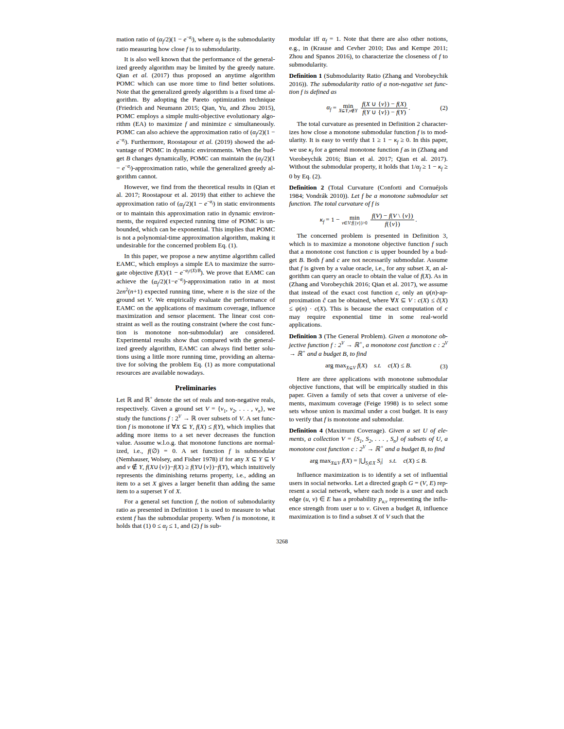mation ratio of (αf/2)(1 − e−αf), where αf is the submodularity ratio measuring how close f is to submodularity.
It is also well known that the performance of the generalized greedy algorithm may be limited by the greedy nature. Qian et al. (2017) thus proposed an anytime algorithm POMC which can use more time to find better solutions. Note that the generalized greedy algorithm is a fixed time algorithm. By adopting the Pareto optimization technique (Friedrich and Neumann 2015; Qian, Yu, and Zhou 2015), POMC employs a simple multi-objective evolutionary algorithm (EA) to maximize f and minimize c simultaneously. POMC can also achieve the approximation ratio of (αf/2)(1 − e−αf). Furthermore, Roostapour et al. (2019) showed the advantage of POMC in dynamic environments. When the budget B changes dynamically, POMC can maintain the (αf/2)(1 − e−αf)-approximation ratio, while the generalized greedy algorithm cannot.
However, we find from the theoretical results in (Qian et al. 2017; Roostapour et al. 2019) that either to achieve the approximation ratio of (αf/2)(1 − e−αf) in static environments or to maintain this approximation ratio in dynamic environments, the required expected running time of POMC is unbounded, which can be exponential. This implies that POMC is not a polynomial-time approximation algorithm, making it undesirable for the concerned problem Eq. (1).
In this paper, we propose a new anytime algorithm called EAMC, which employs a simple EA to maximize the surrogate objective f(X)/(1 − e−αf c(X)/B). We prove that EAMC can achieve the (αf/2)(1−e−αf)-approximation ratio in at most 2en2(n+1) expected running time, where n is the size of the ground set V. We empirically evaluate the performance of EAMC on the applications of maximum coverage, influence maximization and sensor placement. The linear cost constraint as well as the routing constraint (where the cost function is monotone non-submodular) are considered. Experimental results show that compared with the generalized greedy algorithm, EAMC can always find better solutions using a little more running time, providing an alternative for solving the problem Eq. (1) as more computational resources are available nowadays.
Preliminaries
Let ℝ and ℝ+ denote the set of reals and non-negative reals, respectively. Given a ground set V = {v1, v2, . . . , vn}, we study the functions f : 2V → ℝ over subsets of V. A set function f is monotone if ∀X ⊆ Y, f(X) ≤ f(Y), which implies that adding more items to a set never decreases the function value. Assume w.l.o.g. that monotone functions are normalized, i.e., f(∅) = 0. A set function f is submodular (Nemhauser, Wolsey, and Fisher 1978) if for any X ⊆ Y ⊆ V and v ∉ Y, f(X∪{v})−f(X) ≥ f(Y∪{v})−f(Y), which intuitively represents the diminishing returns property, i.e., adding an item to a set X gives a larger benefit than adding the same item to a superset Y of X.
For a general set function f, the notion of submodularity ratio as presented in Definition 1 is used to measure to what extent f has the submodular property. When f is monotone, it holds that (1) 0 ≤ αf ≤ 1, and (2) f is sub-
modular iff αf = 1. Note that there are also other notions, e.g., in (Krause and Cevher 2010; Das and Kempe 2011; Zhou and Spanos 2016), to characterize the closeness of f to submodularity.
Definition 1 (Submodularity Ratio (Zhang and Vorobeychik 2016)). The submodularity ratio of a non-negative set function f is defined as
αf = min X⊆Y,v∉Y f(X ∪ {v}) − f(X) f(Y ∪ {v}) − f(Y) . (2)
The total curvature as presented in Definition 2 characterizes how close a monotone submodular function f is to modularity. It is easy to verify that 1 ≥ 1 − κf ≥ 0. In this paper, we use κf for a general monotone function f as in (Zhang and Vorobeychik 2016; Bian et al. 2017; Qian et al. 2017). Without the submodular property, it holds that 1/αf ≥ 1 − κf ≥ 0 by Eq. (2).
Definition 2 (Total Curvature (Conforti and Cornuéjols 1984; Vondrák 2010)). Let f be a monotone submodular set function. The total curvature of f is
κf = 1 − min v∈V:f({v})>0 f(V) − f(V \ {v}) f({v}) .
The concerned problem is presented in Definition 3, which is to maximize a monotone objective function f such that a monotone cost function c is upper bounded by a budget B. Both f and c are not necessarily submodular. Assume that f is given by a value oracle, i.e., for any subset X, an algorithm can query an oracle to obtain the value of f(X). As in (Zhang and Vorobeychik 2016; Qian et al. 2017), we assume that instead of the exact cost function c, only an ψ(n)-approximation ĉ can be obtained, where ∀X ⊆ V : c(X) ≤ ĉ(X) ≤ ψ(n) · c(X). This is because the exact computation of c may require exponential time in some real-world applications.
Definition 3 (The General Problem). Given a monotone objective function f : 2V → ℝ+, a monotone cost function c : 2V → ℝ+ and a budget B, to find
arg maxX⊆V f(X) s.t. c(X) ≤ B. (3)
Here are three applications with monotone submodular objective functions, that will be empirically studied in this paper. Given a family of sets that cover a universe of elements, maximum coverage (Feige 1998) is to select some sets whose union is maximal under a cost budget. It is easy to verify that f is monotone and submodular.
Definition 4 (Maximum Coverage). Given a set U of elements, a collection V = {S1, S2, . . . , Sn} of subsets of U, a monotone cost function c : 2V → ℝ+ and a budget B, to find
arg maxX⊆V f(X) = |⋃Si∈X Si| s.t. c(X) ≤ B.
Influence maximization is to identify a set of influential users in social networks. Let a directed graph G = (V, E) represent a social network, where each node is a user and each edge (u, v) ∈ E has a probability pu,v representing the influence strength from user u to v. Given a budget B, influence maximization is to find a subset X of V such that the
3268